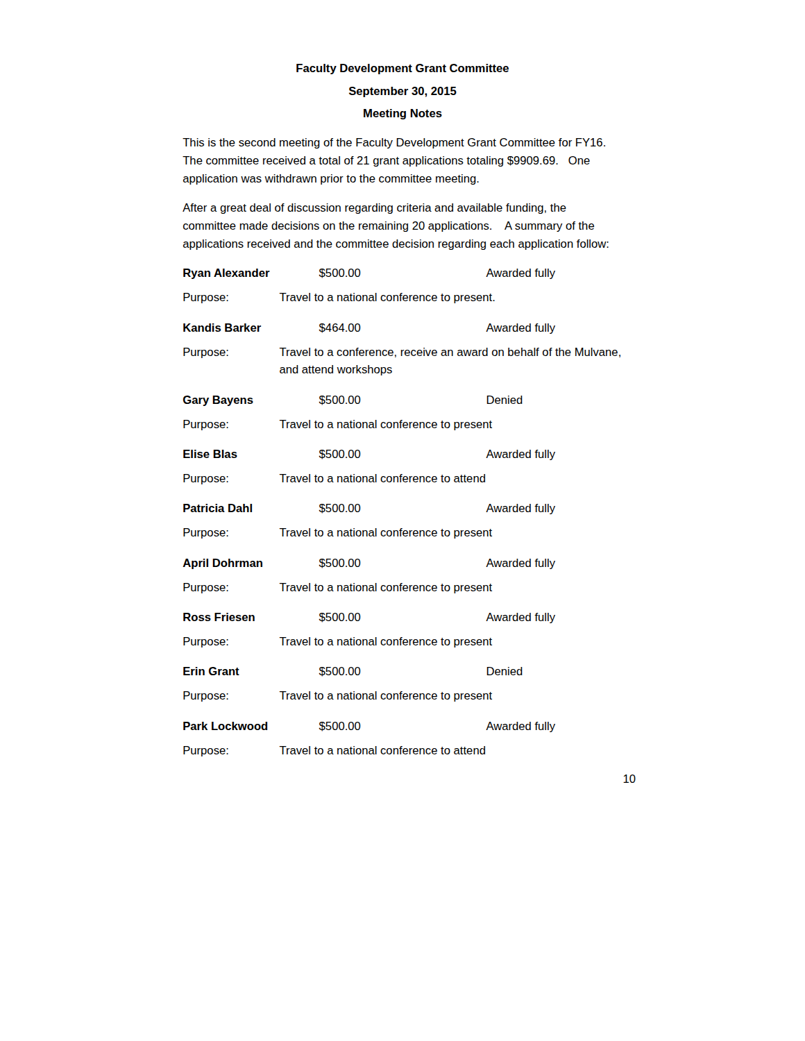Faculty Development Grant Committee
September 30, 2015
Meeting Notes
This is the second meeting of the Faculty Development Grant Committee for FY16. The committee received a total of 21 grant applications totaling $9909.69. One application was withdrawn prior to the committee meeting.
After a great deal of discussion regarding criteria and available funding, the committee made decisions on the remaining 20 applications. A summary of the applications received and the committee decision regarding each application follow:
Ryan Alexander $500.00 Awarded fully
Purpose: Travel to a national conference to present.
Kandis Barker $464.00 Awarded fully
Purpose: Travel to a conference, receive an award on behalf of the Mulvane, and attend workshops
Gary Bayens $500.00 Denied
Purpose: Travel to a national conference to present
Elise Blas $500.00 Awarded fully
Purpose: Travel to a national conference to attend
Patricia Dahl $500.00 Awarded fully
Purpose: Travel to a national conference to present
April Dohrman $500.00 Awarded fully
Purpose: Travel to a national conference to present
Ross Friesen $500.00 Awarded fully
Purpose: Travel to a national conference to present
Erin Grant $500.00 Denied
Purpose: Travel to a national conference to present
Park Lockwood $500.00 Awarded fully
Purpose: Travel to a national conference to attend
10